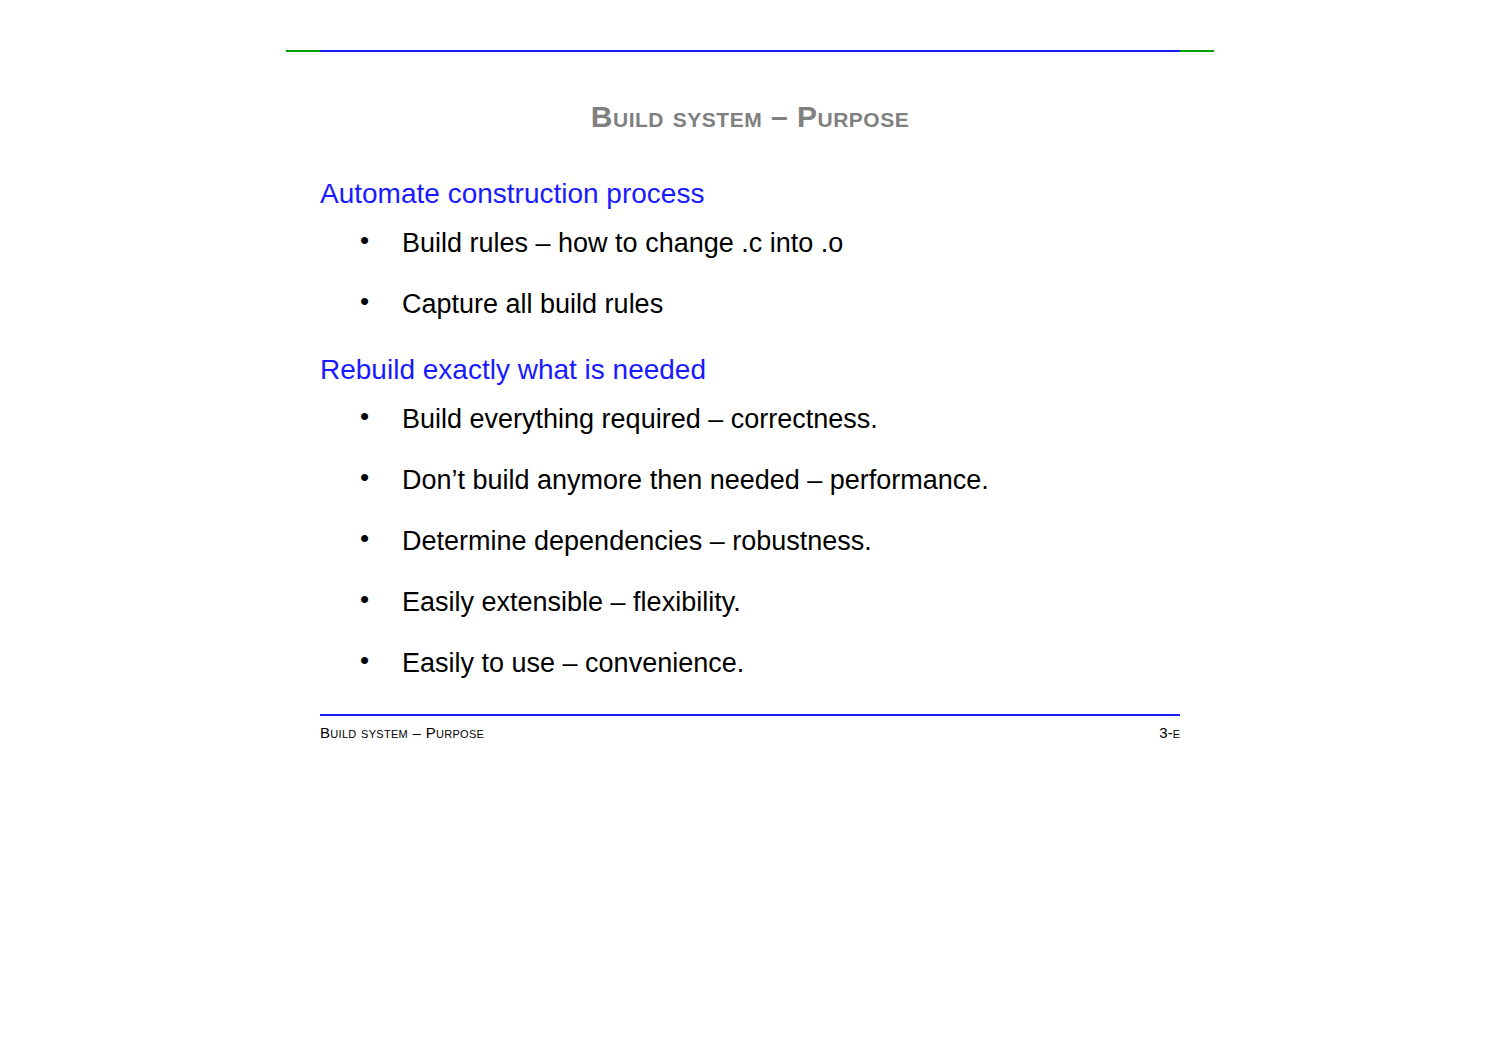Build system – Purpose
Automate construction process
Build rules – how to change .c into .o
Capture all build rules
Rebuild exactly what is needed
Build everything required – correctness.
Don’t build anymore then needed – performance.
Determine dependencies – robustness.
Easily extensible – flexibility.
Easily to use – convenience.
Build system – Purpose 3-e